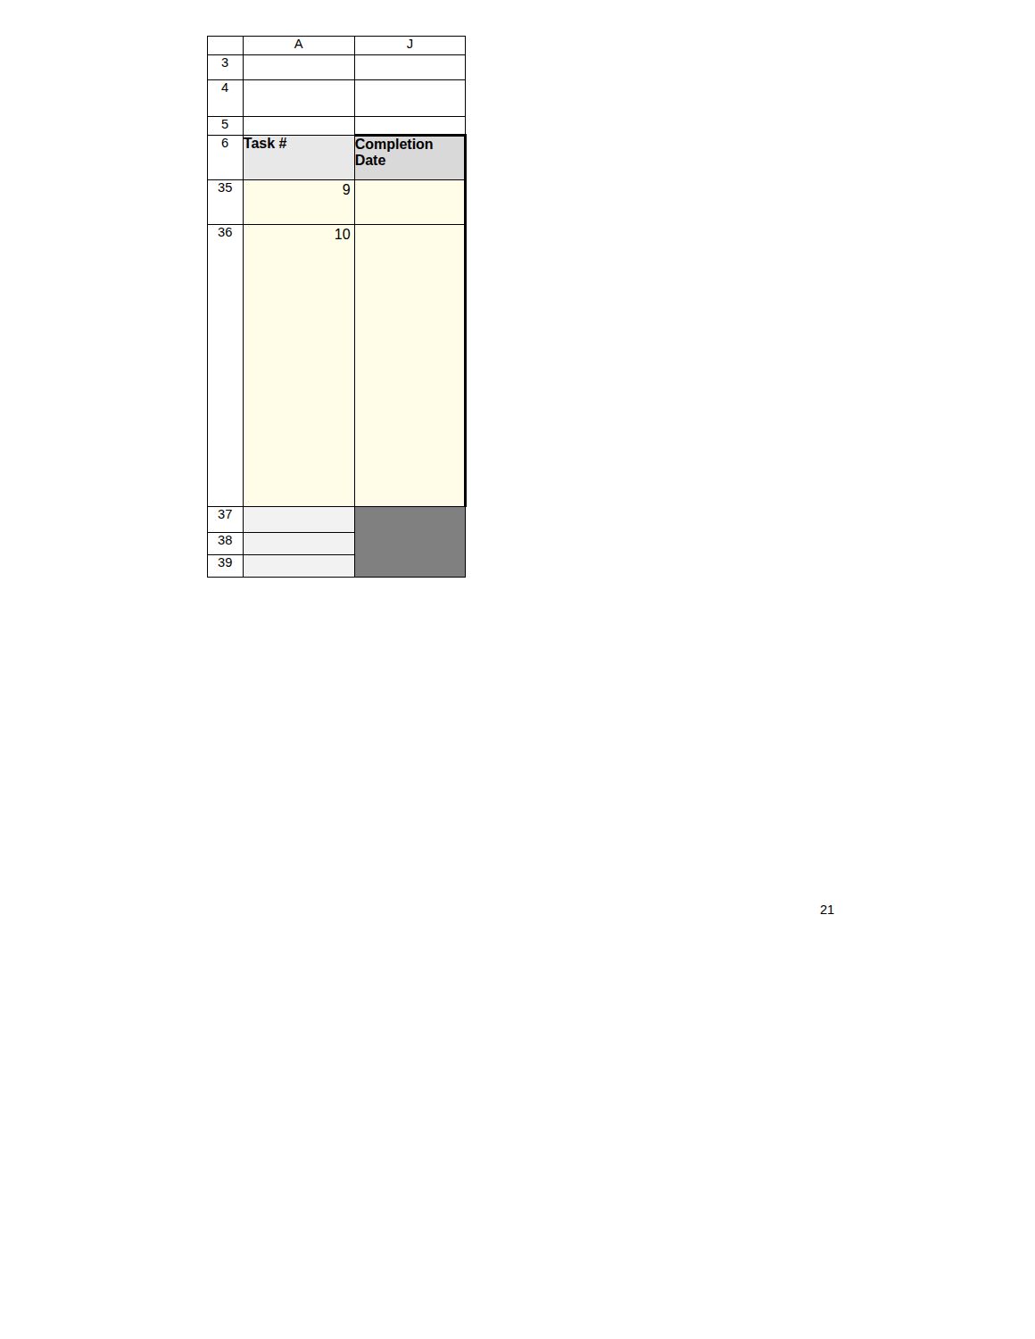| | A | J |
| 3 | | |
| 4 | | |
| 5 | | |
| 6 | Task # | Completion Date |
| 35 | 9 | |
| 36 | 10 | |
| 37 | | |
| 38 | |
| 39 | |
21